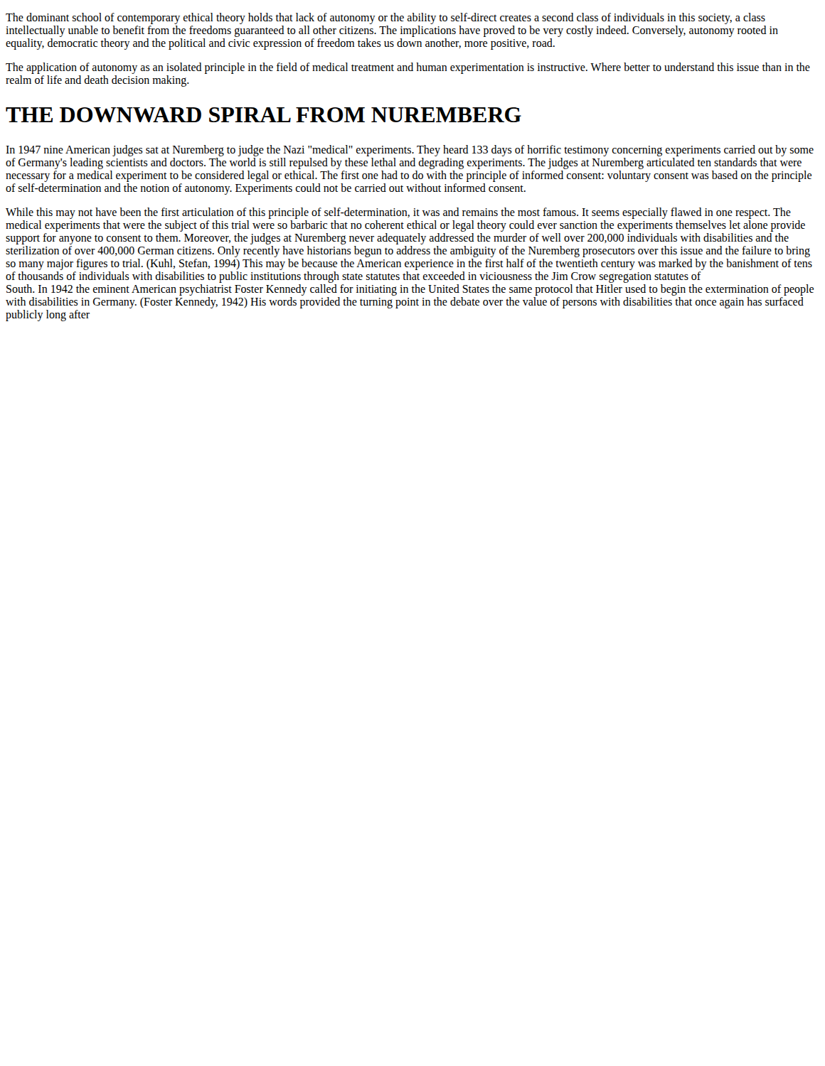The dominant school of contemporary ethical theory holds that lack of autonomy or the ability to self-direct creates a second class of individuals in this society, a class intellectually unable to benefit from the freedoms guaranteed to all other citizens. The implications have proved to be very costly indeed. Conversely, autonomy rooted in equality, democratic theory and the political and civic expression of freedom takes us down another, more positive, road.
The application of autonomy as an isolated principle in the field of medical treatment and human experimentation is instructive. Where better to understand this issue than in the realm of life and death decision making.
THE DOWNWARD SPIRAL FROM NUREMBERG
In 1947 nine American judges sat at Nuremberg to judge the Nazi "medical" experiments. They heard 133 days of horrific testimony concerning experiments carried out by some of Germany's leading scientists and doctors. The world is still repulsed by these lethal and degrading experiments. The judges at Nuremberg articulated ten standards that were necessary for a medical experiment to be considered legal or ethical. The first one had to do with the principle of informed consent: voluntary consent was based on the principle of self-determination and the notion of autonomy. Experiments could not be carried out without informed consent.
While this may not have been the first articulation of this principle of self-determination, it was and remains the most famous. It seems especially flawed in one respect. The medical experiments that were the subject of this trial were so barbaric that no coherent ethical or legal theory could ever sanction the experiments themselves let alone provide support for anyone to consent to them. Moreover, the judges at Nuremberg never adequately addressed the murder of well over 200,000 individuals with disabilities and the sterilization of over 400,000 German citizens. Only recently have historians begun to address the ambiguity of the Nuremberg prosecutors over this issue and the failure to bring so many major figures to trial. (Kuhl, Stefan, 1994) This may be because the American experience in the first half of the twentieth century was marked by the banishment of tens of thousands of individuals with disabilities to public institutions through state statutes that exceeded in viciousness the Jim Crow segregation statutes of
South. In 1942 the eminent American psychiatrist Foster Kennedy called for initiating in the United States the same protocol that Hitler used to begin the extermination of people with disabilities in Germany. (Foster Kennedy, 1942) His words provided the turning point in the debate over the value of persons with disabilities that once again has surfaced publicly long after